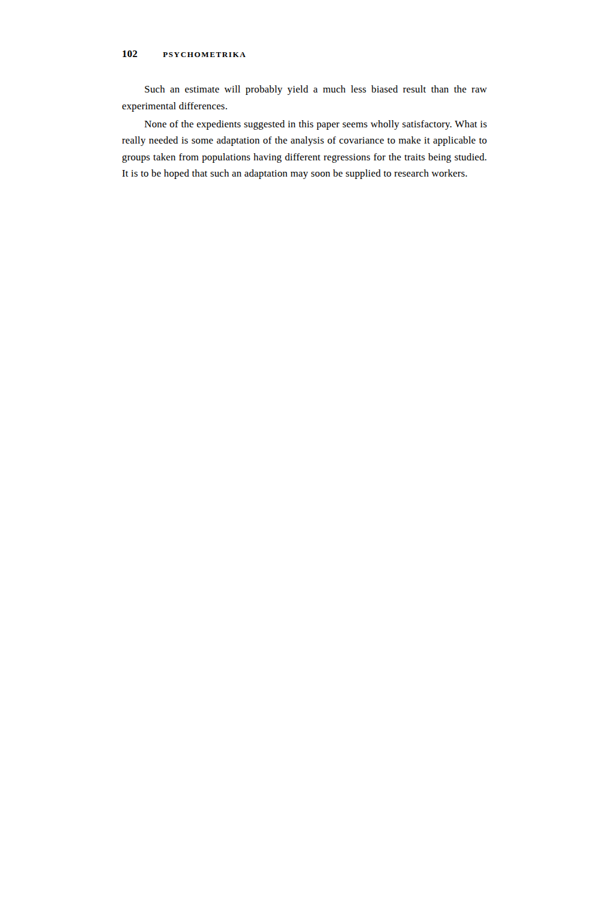102 Psychometrika
Such an estimate will probably yield a much less biased result than the raw experimental differences.
None of the expedients suggested in this paper seems wholly satisfactory. What is really needed is some adaptation of the analysis of covariance to make it applicable to groups taken from populations having different regressions for the traits being studied. It is to be hoped that such an adaptation may soon be supplied to research workers.